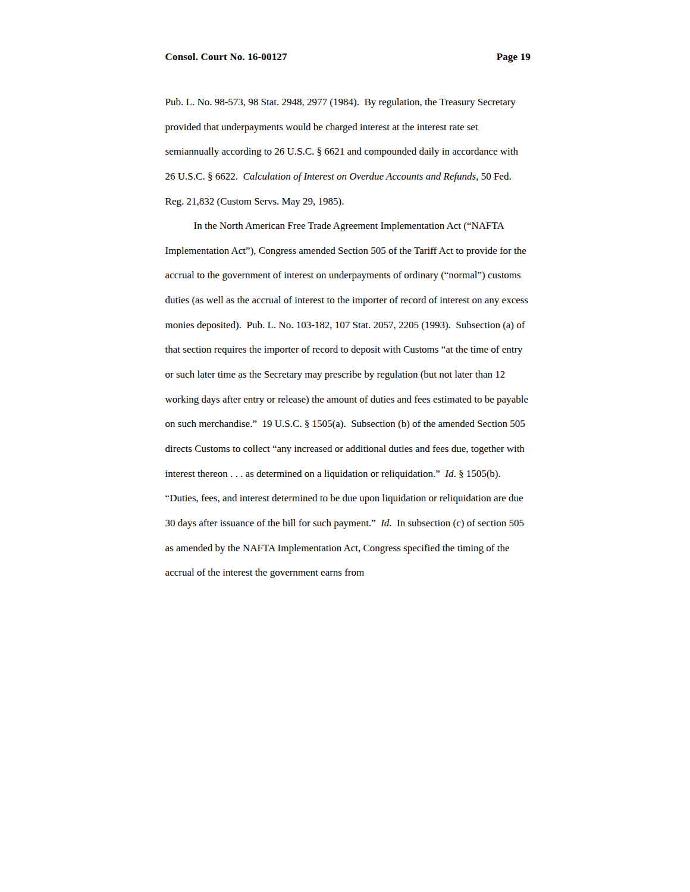Consol. Court No. 16-00127 Page 19
Pub. L. No. 98-573, 98 Stat. 2948, 2977 (1984). By regulation, the Treasury Secretary provided that underpayments would be charged interest at the interest rate set semiannually according to 26 U.S.C. § 6621 and compounded daily in accordance with 26 U.S.C. § 6622. Calculation of Interest on Overdue Accounts and Refunds, 50 Fed. Reg. 21,832 (Custom Servs. May 29, 1985).
In the North American Free Trade Agreement Implementation Act (“NAFTA Implementation Act”), Congress amended Section 505 of the Tariff Act to provide for the accrual to the government of interest on underpayments of ordinary (“normal”) customs duties (as well as the accrual of interest to the importer of record of interest on any excess monies deposited). Pub. L. No. 103-182, 107 Stat. 2057, 2205 (1993). Subsection (a) of that section requires the importer of record to deposit with Customs “at the time of entry or such later time as the Secretary may prescribe by regulation (but not later than 12 working days after entry or release) the amount of duties and fees estimated to be payable on such merchandise.” 19 U.S.C. § 1505(a). Subsection (b) of the amended Section 505 directs Customs to collect “any increased or additional duties and fees due, together with interest thereon . . . as determined on a liquidation or reliquidation.” Id. § 1505(b). “Duties, fees, and interest determined to be due upon liquidation or reliquidation are due 30 days after issuance of the bill for such payment.” Id. In subsection (c) of section 505 as amended by the NAFTA Implementation Act, Congress specified the timing of the accrual of the interest the government earns from